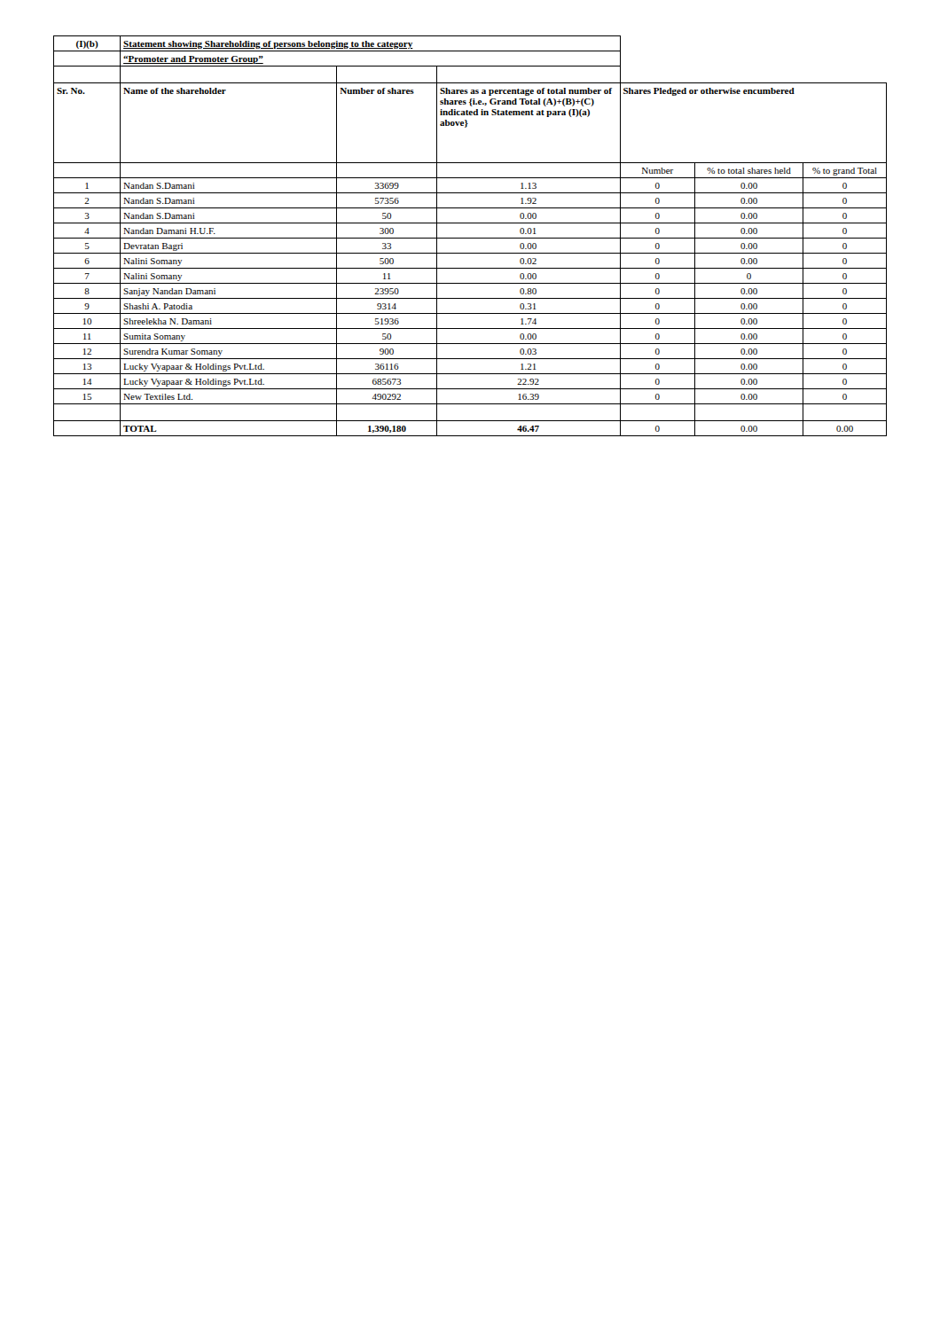| (I)(b) | Statement showing Shareholding of persons belonging to the category | | | |
| | “Promoter and Promoter Group” | | | |
| Sr. No. | Name of the shareholder | Number of shares | Shares as a percentage of total number of shares {i.e., Grand Total (A)+(B)+(C) indicated in Statement at para (I)(a) above} | Shares Pledged or otherwise encumbered |
| | | | | Number | % to total shares held | % to grand Total |
| 1 | Nandan S.Damani | 33699 | 1.13 | 0 | 0.00 | 0 |
| 2 | Nandan S.Damani | 57356 | 1.92 | 0 | 0.00 | 0 |
| 3 | Nandan S.Damani | 50 | 0.00 | 0 | 0.00 | 0 |
| 4 | Nandan Damani H.U.F. | 300 | 0.01 | 0 | 0.00 | 0 |
| 5 | Devratan Bagri | 33 | 0.00 | 0 | 0.00 | 0 |
| 6 | Nalini Somany | 500 | 0.02 | 0 | 0.00 | 0 |
| 7 | Nalini Somany | 11 | 0.00 | 0 | 0 | 0 |
| 8 | Sanjay Nandan Damani | 23950 | 0.80 | 0 | 0.00 | 0 |
| 9 | Shashi A. Patodia | 9314 | 0.31 | 0 | 0.00 | 0 |
| 10 | Shreelekha N. Damani | 51936 | 1.74 | 0 | 0.00 | 0 |
| 11 | Sumita Somany | 50 | 0.00 | 0 | 0.00 | 0 |
| 12 | Surendra Kumar Somany | 900 | 0.03 | 0 | 0.00 | 0 |
| 13 | Lucky Vyapaar & Holdings Pvt.Ltd. | 36116 | 1.21 | 0 | 0.00 | 0 |
| 14 | Lucky Vyapaar & Holdings Pvt.Ltd. | 685673 | 22.92 | 0 | 0.00 | 0 |
| 15 | New Textiles Ltd. | 490292 | 16.39 | 0 | 0.00 | 0 |
| | TOTAL | 1,390,180 | 46.47 | 0 | 0.00 | 0.00 |